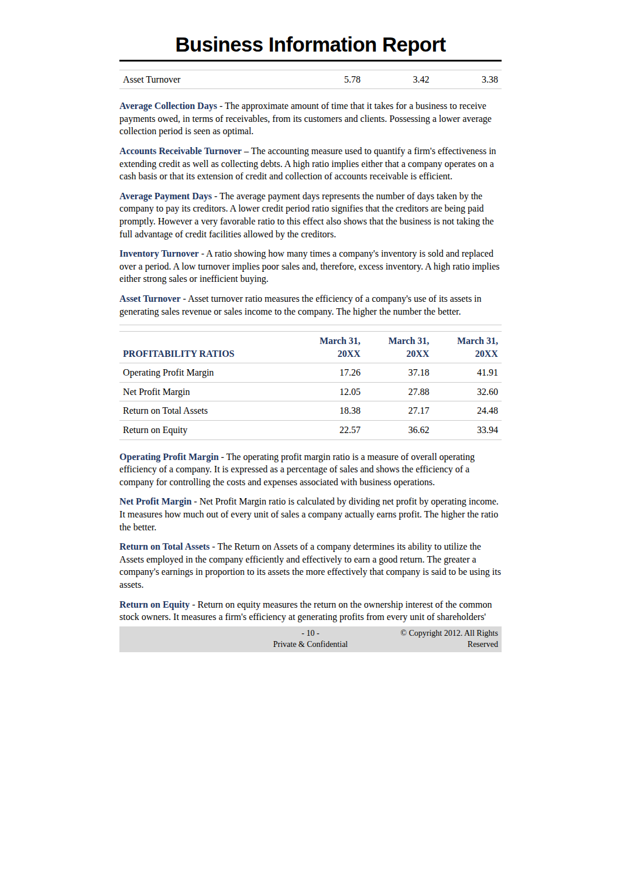Business Information Report
| Asset Turnover | 5.78 | 3.42 | 3.38 |
Average Collection Days - The approximate amount of time that it takes for a business to receive payments owed, in terms of receivables, from its customers and clients. Possessing a lower average collection period is seen as optimal.
Accounts Receivable Turnover – The accounting measure used to quantify a firm's effectiveness in extending credit as well as collecting debts. A high ratio implies either that a company operates on a cash basis or that its extension of credit and collection of accounts receivable is efficient.
Average Payment Days - The average payment days represents the number of days taken by the company to pay its creditors. A lower credit period ratio signifies that the creditors are being paid promptly. However a very favorable ratio to this effect also shows that the business is not taking the full advantage of credit facilities allowed by the creditors.
Inventory Turnover - A ratio showing how many times a company's inventory is sold and replaced over a period. A low turnover implies poor sales and, therefore, excess inventory. A high ratio implies either strong sales or inefficient buying.
Asset Turnover - Asset turnover ratio measures the efficiency of a company's use of its assets in generating sales revenue or sales income to the company. The higher the number the better.
| PROFITABILITY RATIOS | March 31, 20XX | March 31, 20XX | March 31, 20XX |
| --- | --- | --- | --- |
| Operating Profit Margin | 17.26 | 37.18 | 41.91 |
| Net Profit Margin | 12.05 | 27.88 | 32.60 |
| Return on Total Assets | 18.38 | 27.17 | 24.48 |
| Return on Equity | 22.57 | 36.62 | 33.94 |
Operating Profit Margin - The operating profit margin ratio is a measure of overall operating efficiency of a company. It is expressed as a percentage of sales and shows the efficiency of a company for controlling the costs and expenses associated with business operations.
Net Profit Margin - Net Profit Margin ratio is calculated by dividing net profit by operating income. It measures how much out of every unit of sales a company actually earns profit. The higher the ratio the better.
Return on Total Assets - The Return on Assets of a company determines its ability to utilize the Assets employed in the company efficiently and effectively to earn a good return. The greater a company's earnings in proportion to its assets the more effectively that company is said to be using its assets.
Return on Equity - Return on equity measures the return on the ownership interest of the common stock owners. It measures a firm's efficiency at generating profits from every unit of shareholders' equity.
| | - 10 - Private & Confidential | © Copyright 2012. All Rights Reserved |